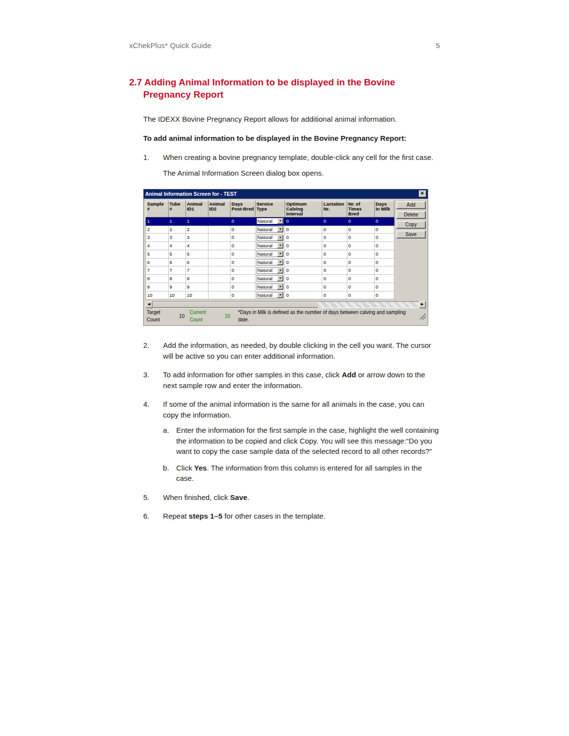xChekPlus* Quick Guide 5
2.7 Adding Animal Information to be displayed in the Bovine Pregnancy Report
The IDEXX Bovine Pregnancy Report allows for additional animal information.
To add animal information to be displayed in the Bovine Pregnancy Report:
When creating a bovine pregnancy template, double-click any cell for the first case.
The Animal Information Screen dialog box opens.
Animal Information Screen for - TEST ✕
| Sample # | Tube # | Animal ID1 | Animal ID2 | Days Post-Bred | Service Type | Optimum Calving Interval | Lactation Nr. | Nr. of Times Bred | Days in Milk |
| --- | --- | --- | --- | --- | --- | --- | --- | --- | --- |
| 1 | 1 | 1 | | 0 | Natural ▼ | 0 | 0 | 0 | 0 |
| 2 | 2 | 2 | | 0 | Natural ▼ | 0 | 0 | 0 | 0 |
| 3 | 3 | 3 | | 0 | Natural ▼ | 0 | 0 | 0 | 0 |
| 4 | 4 | 4 | | 0 | Natural ▼ | 0 | 0 | 0 | 0 |
| 5 | 5 | 5 | | 0 | Natural ▼ | 0 | 0 | 0 | 0 |
| 6 | 6 | 6 | | 0 | Natural ▼ | 0 | 0 | 0 | 0 |
| 7 | 7 | 7 | | 0 | Natural ▼ | 0 | 0 | 0 | 0 |
| 8 | 8 | 8 | | 0 | Natural ▼ | 0 | 0 | 0 | 0 |
| 9 | 9 | 9 | | 0 | Natural ▼ | 0 | 0 | 0 | 0 |
| 10 | 10 | 10 | | 0 | Natural ▼ | 0 | 0 | 0 | 0 |
Add
Delete
Copy
Save
◀
▶
Target Count 10 Current Count 10 *Days in Milk is defined as the number of days between calving and sampling date.
Add the information, as needed, by double clicking in the cell you want. The cursor will be active so you can enter additional information.
To add information for other samples in this case, click Add or arrow down to the next sample row and enter the information.
If some of the animal information is the same for all animals in the case, you can copy the information.
Enter the information for the first sample in the case, highlight the well containing the information to be copied and click Copy. You will see this message:“Do you want to copy the case sample data of the selected record to all other records?”
Click Yes. The information from this column is entered for all samples in the case.
When finished, click Save.
Repeat steps 1–5 for other cases in the template.